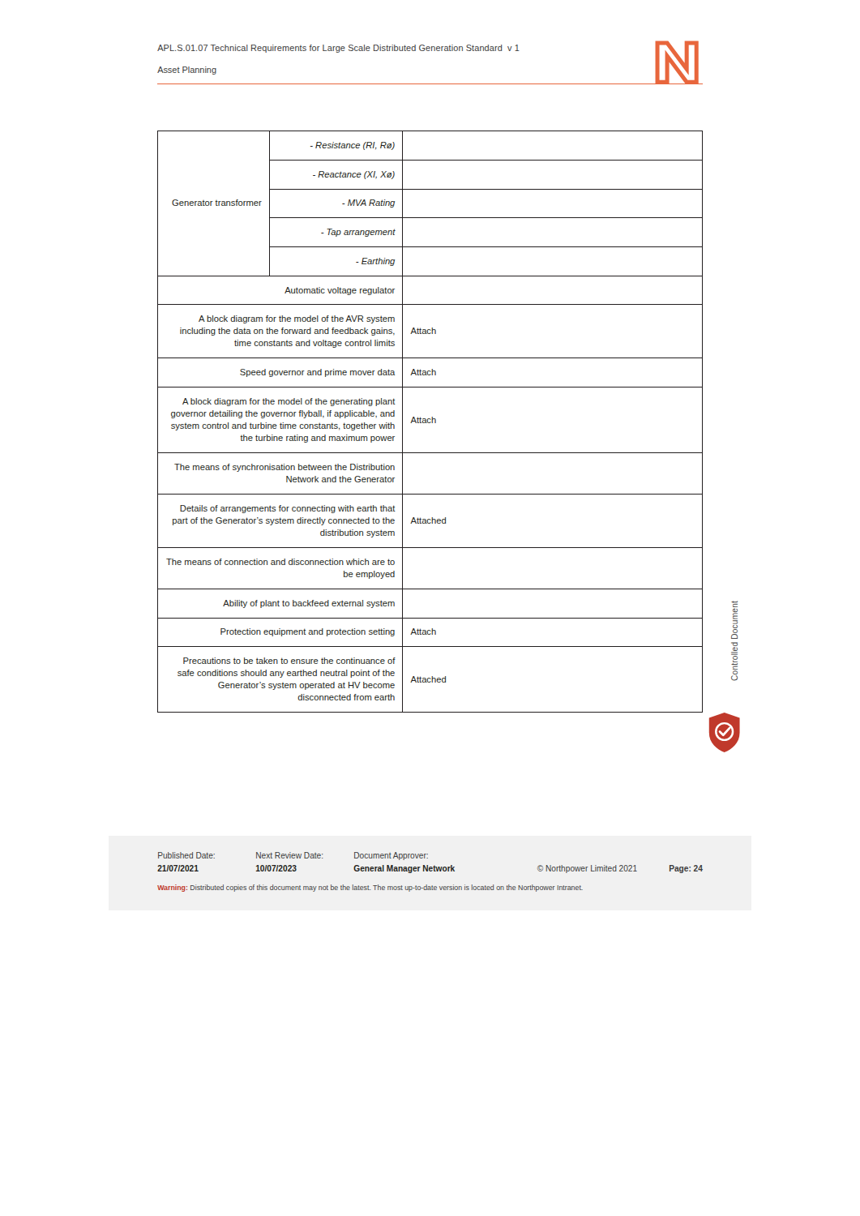APL.S.01.07 Technical Requirements for Large Scale Distributed Generation Standard v 1
Asset Planning
| Generator transformer | - Resistance (RI, Rø) | |
| - Reactance (XI, Xø) | |
| - MVA Rating | |
| - Tap arrangement | |
| - Earthing | |
| Automatic voltage regulator | |
| A block diagram for the model of the AVR system including the data on the forward and feedback gains, time constants and voltage control limits | Attach |
| Speed governor and prime mover data | Attach |
| A block diagram for the model of the generating plant governor detailing the governor flyball, if applicable, and system control and turbine time constants, together with the turbine rating and maximum power | Attach |
| The means of synchronisation between the Distribution Network and the Generator | |
| Details of arrangements for connecting with earth that part of the Generator’s system directly connected to the distribution system | Attached |
| The means of connection and disconnection which are to be employed | |
| Ability of plant to backfeed external system | |
| Protection equipment and protection setting | Attach |
| Precautions to be taken to ensure the continuance of safe conditions should any earthed neutral point of the Generator’s system operated at HV become disconnected from earth | Attached |
Controlled Document
| Published Date: | Next Review Date: | Document Approver: | | |
| 21/07/2021 | 10/07/2023 | General Manager Network | © Northpower Limited 2021 | Page: 24 |
Warning: Distributed copies of this document may not be the latest. The most up-to-date version is located on the Northpower Intranet.